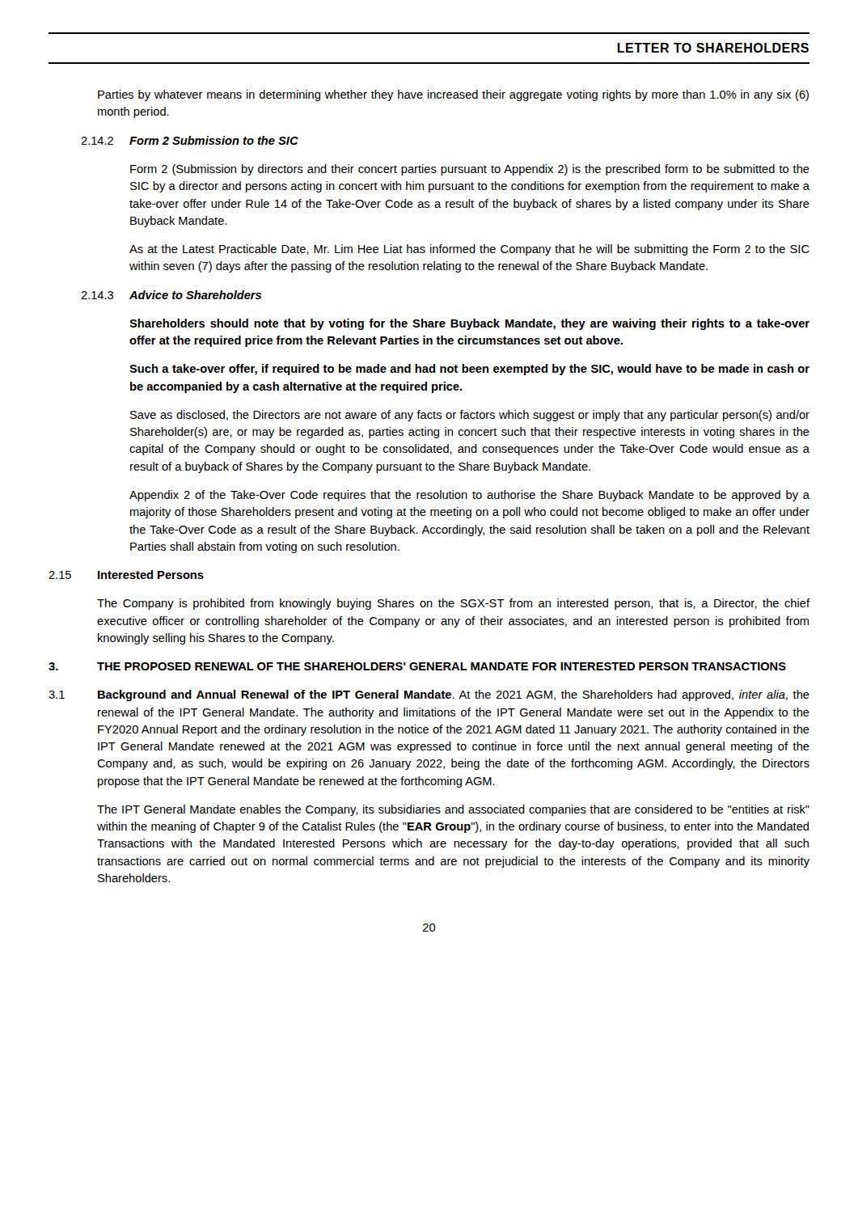LETTER TO SHAREHOLDERS
Parties by whatever means in determining whether they have increased their aggregate voting rights by more than 1.0% in any six (6) month period.
2.14.2
Form 2 Submission to the SIC
Form 2 (Submission by directors and their concert parties pursuant to Appendix 2) is the prescribed form to be submitted to the SIC by a director and persons acting in concert with him pursuant to the conditions for exemption from the requirement to make a take-over offer under Rule 14 of the Take-Over Code as a result of the buyback of shares by a listed company under its Share Buyback Mandate.
As at the Latest Practicable Date, Mr. Lim Hee Liat has informed the Company that he will be submitting the Form 2 to the SIC within seven (7) days after the passing of the resolution relating to the renewal of the Share Buyback Mandate.
2.14.3
Advice to Shareholders
Shareholders should note that by voting for the Share Buyback Mandate, they are waiving their rights to a take-over offer at the required price from the Relevant Parties in the circumstances set out above.
Such a take-over offer, if required to be made and had not been exempted by the SIC, would have to be made in cash or be accompanied by a cash alternative at the required price.
Save as disclosed, the Directors are not aware of any facts or factors which suggest or imply that any particular person(s) and/or Shareholder(s) are, or may be regarded as, parties acting in concert such that their respective interests in voting shares in the capital of the Company should or ought to be consolidated, and consequences under the Take-Over Code would ensue as a result of a buyback of Shares by the Company pursuant to the Share Buyback Mandate.
Appendix 2 of the Take-Over Code requires that the resolution to authorise the Share Buyback Mandate to be approved by a majority of those Shareholders present and voting at the meeting on a poll who could not become obliged to make an offer under the Take-Over Code as a result of the Share Buyback. Accordingly, the said resolution shall be taken on a poll and the Relevant Parties shall abstain from voting on such resolution.
2.15
Interested Persons
The Company is prohibited from knowingly buying Shares on the SGX-ST from an interested person, that is, a Director, the chief executive officer or controlling shareholder of the Company or any of their associates, and an interested person is prohibited from knowingly selling his Shares to the Company.
3.
THE PROPOSED RENEWAL OF THE SHAREHOLDERS' GENERAL MANDATE FOR INTERESTED PERSON TRANSACTIONS
3.1
Background and Annual Renewal of the IPT General Mandate. At the 2021 AGM, the Shareholders had approved, inter alia, the renewal of the IPT General Mandate. The authority and limitations of the IPT General Mandate were set out in the Appendix to the FY2020 Annual Report and the ordinary resolution in the notice of the 2021 AGM dated 11 January 2021. The authority contained in the IPT General Mandate renewed at the 2021 AGM was expressed to continue in force until the next annual general meeting of the Company and, as such, would be expiring on 26 January 2022, being the date of the forthcoming AGM. Accordingly, the Directors propose that the IPT General Mandate be renewed at the forthcoming AGM.
The IPT General Mandate enables the Company, its subsidiaries and associated companies that are considered to be "entities at risk" within the meaning of Chapter 9 of the Catalist Rules (the "EAR Group"), in the ordinary course of business, to enter into the Mandated Transactions with the Mandated Interested Persons which are necessary for the day-to-day operations, provided that all such transactions are carried out on normal commercial terms and are not prejudicial to the interests of the Company and its minority Shareholders.
20